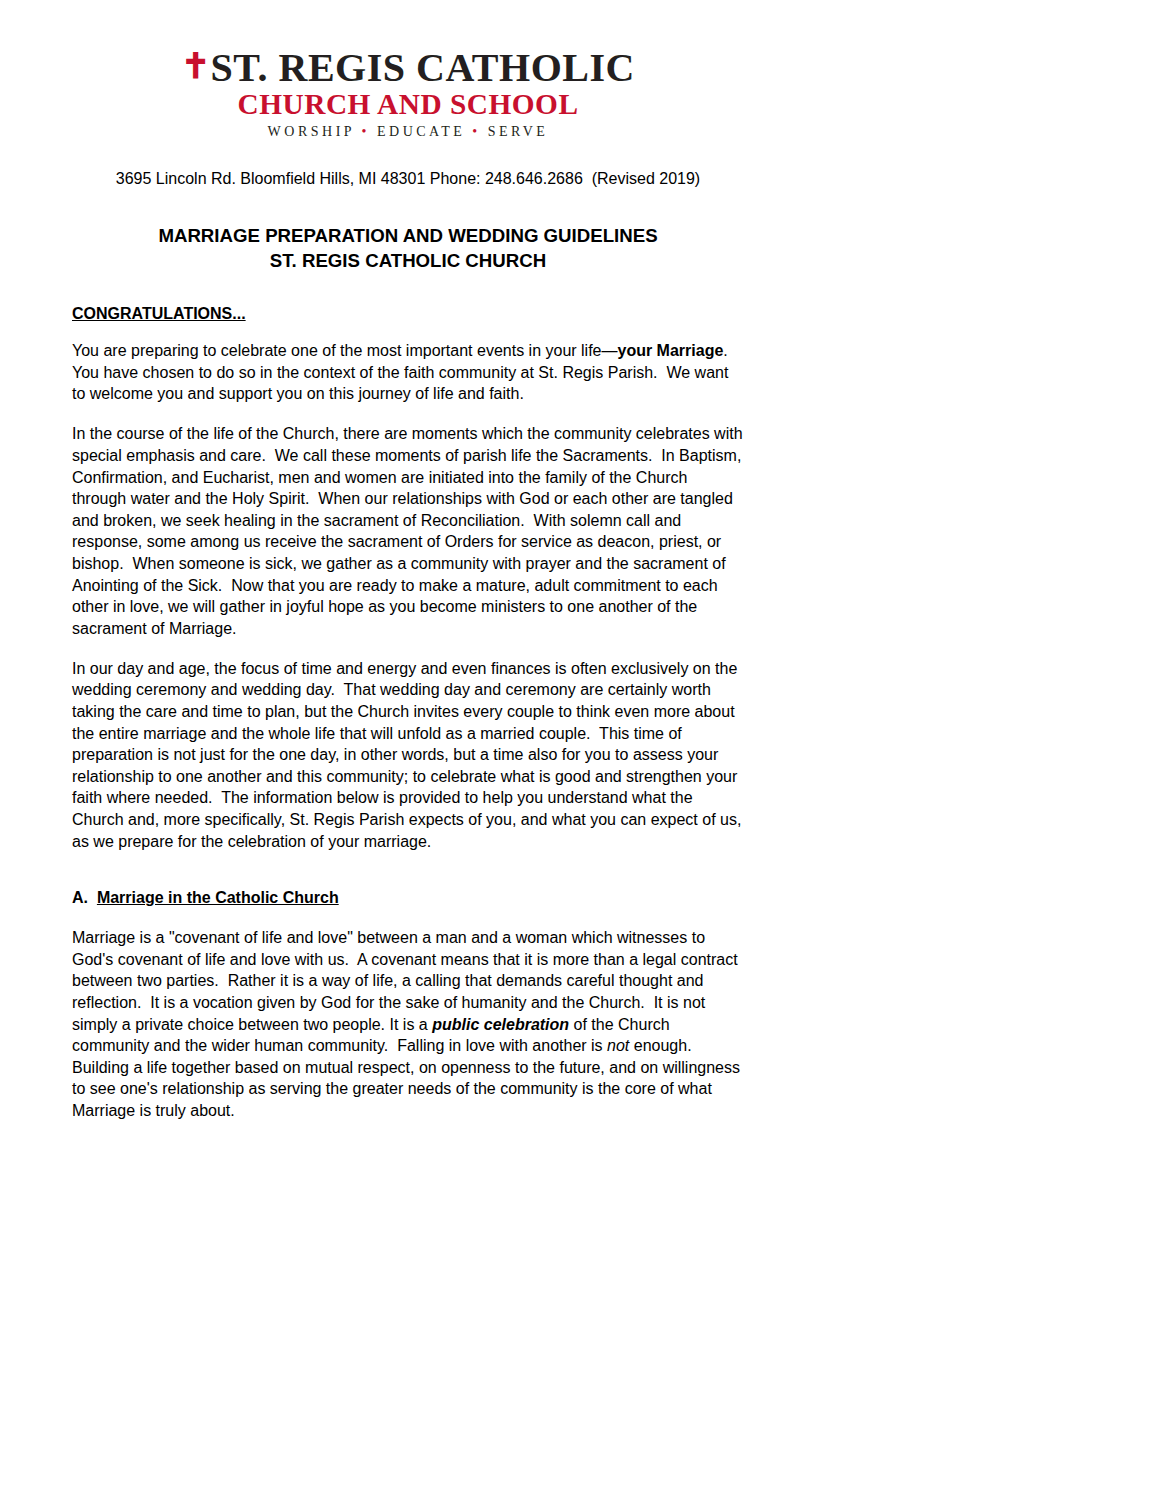✝ST. REGIS CATHOLIC
CHURCH AND SCHOOL
WORSHIP • EDUCATE • SERVE
3695 Lincoln Rd. Bloomfield Hills, MI 48301 Phone: 248.646.2686 (Revised 2019)
MARRIAGE PREPARATION AND WEDDING GUIDELINES ST. REGIS CATHOLIC CHURCH
CONGRATULATIONS...
You are preparing to celebrate one of the most important events in your life—your Marriage. You have chosen to do so in the context of the faith community at St. Regis Parish. We want to welcome you and support you on this journey of life and faith.
In the course of the life of the Church, there are moments which the community celebrates with special emphasis and care. We call these moments of parish life the Sacraments. In Baptism, Confirmation, and Eucharist, men and women are initiated into the family of the Church through water and the Holy Spirit. When our relationships with God or each other are tangled and broken, we seek healing in the sacrament of Reconciliation. With solemn call and response, some among us receive the sacrament of Orders for service as deacon, priest, or bishop. When someone is sick, we gather as a community with prayer and the sacrament of Anointing of the Sick. Now that you are ready to make a mature, adult commitment to each other in love, we will gather in joyful hope as you become ministers to one another of the sacrament of Marriage.
In our day and age, the focus of time and energy and even finances is often exclusively on the wedding ceremony and wedding day. That wedding day and ceremony are certainly worth taking the care and time to plan, but the Church invites every couple to think even more about the entire marriage and the whole life that will unfold as a married couple. This time of preparation is not just for the one day, in other words, but a time also for you to assess your relationship to one another and this community; to celebrate what is good and strengthen your faith where needed. The information below is provided to help you understand what the Church and, more specifically, St. Regis Parish expects of you, and what you can expect of us, as we prepare for the celebration of your marriage.
A. Marriage in the Catholic Church
Marriage is a "covenant of life and love" between a man and a woman which witnesses to God's covenant of life and love with us. A covenant means that it is more than a legal contract between two parties. Rather it is a way of life, a calling that demands careful thought and reflection. It is a vocation given by God for the sake of humanity and the Church. It is not simply a private choice between two people. It is a public celebration of the Church community and the wider human community. Falling in love with another is not enough. Building a life together based on mutual respect, on openness to the future, and on willingness to see one's relationship as serving the greater needs of the community is the core of what Marriage is truly about.